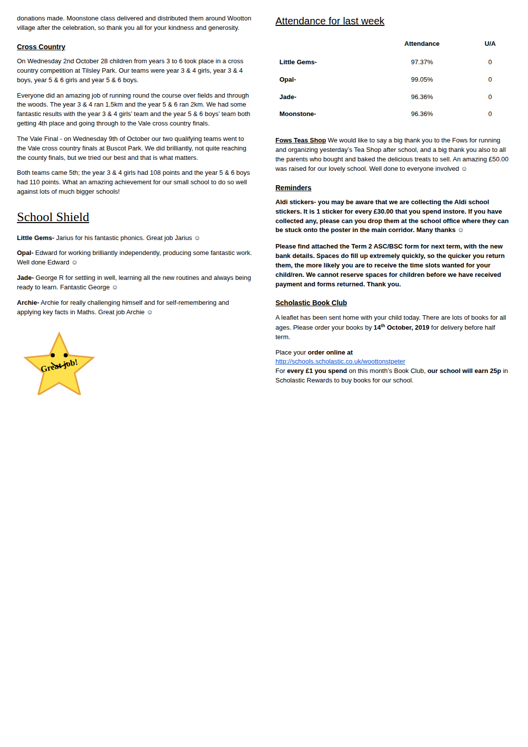donations made. Moonstone class delivered and distributed them around Wootton village after the celebration, so thank you all for your kindness and generosity.
Cross Country
On Wednesday 2nd October 28 children from years 3 to 6 took place in a cross country competition at Tilsley Park. Our teams were year 3 & 4 girls, year 3 & 4 boys, year 5 & 6 girls and year 5 & 6 boys.
Everyone did an amazing job of running round the course over fields and through the woods. The year 3 & 4 ran 1.5km and the year 5 & 6 ran 2km. We had some fantastic results with the year 3 & 4 girls’ team and the year 5 & 6 boys’ team both getting 4th place and going through to the Vale cross country finals.
The Vale Final - on Wednesday 9th of October our two qualifying teams went to the Vale cross country finals at Buscot Park. We did brilliantly, not quite reaching the county finals, but we tried our best and that is what matters.
Both teams came 5th; the year 3 & 4 girls had 108 points and the year 5 & 6 boys had 110 points. What an amazing achievement for our small school to do so well against lots of much bigger schools!
School Shield
Little Gems- Jarius for his fantastic phonics. Great job Jarius ☺
Opal- Edward for working brilliantly independently, producing some fantastic work. Well done Edward ☺
Jade- George R for settling in well, learning all the new routines and always being ready to learn. Fantastic George ☺
Archie- Archie for really challenging himself and for self-remembering and applying key facts in Maths. Great job Archie ☺
Great job!
Attendance for last week
| | Attendance | U/A |
| --- | --- | --- |
| Little Gems- | 97.37% | 0 |
| Opal- | 99.05% | 0 |
| Jade- | 96.36% | 0 |
| Moonstone- | 96.36% | 0 |
Fows Teas Shop We would like to say a big thank you to the Fows for running and organizing yesterday’s Tea Shop after school, and a big thank you also to all the parents who bought and baked the delicious treats to sell. An amazing £50.00 was raised for our lovely school. Well done to everyone involved ☺
Reminders
Aldi stickers- you may be aware that we are collecting the Aldi school stickers. It is 1 sticker for every £30.00 that you spend instore. If you have collected any, please can you drop them at the school office where they can be stuck onto the poster in the main corridor. Many thanks ☺
Please find attached the Term 2 ASC/BSC form for next term, with the new bank details. Spaces do fill up extremely quickly, so the quicker you return them, the more likely you are to receive the time slots wanted for your child/ren. We cannot reserve spaces for children before we have received payment and forms returned. Thank you.
Scholastic Book Club
A leaflet has been sent home with your child today. There are lots of books for all ages. Please order your books by 14th October, 2019 for delivery before half term.
Place your order online at
http://schools.scholastic.co.uk/woottonstpeter
For every £1 you spend on this month’s Book Club, our school will earn 25p in Scholastic Rewards to buy books for our school.